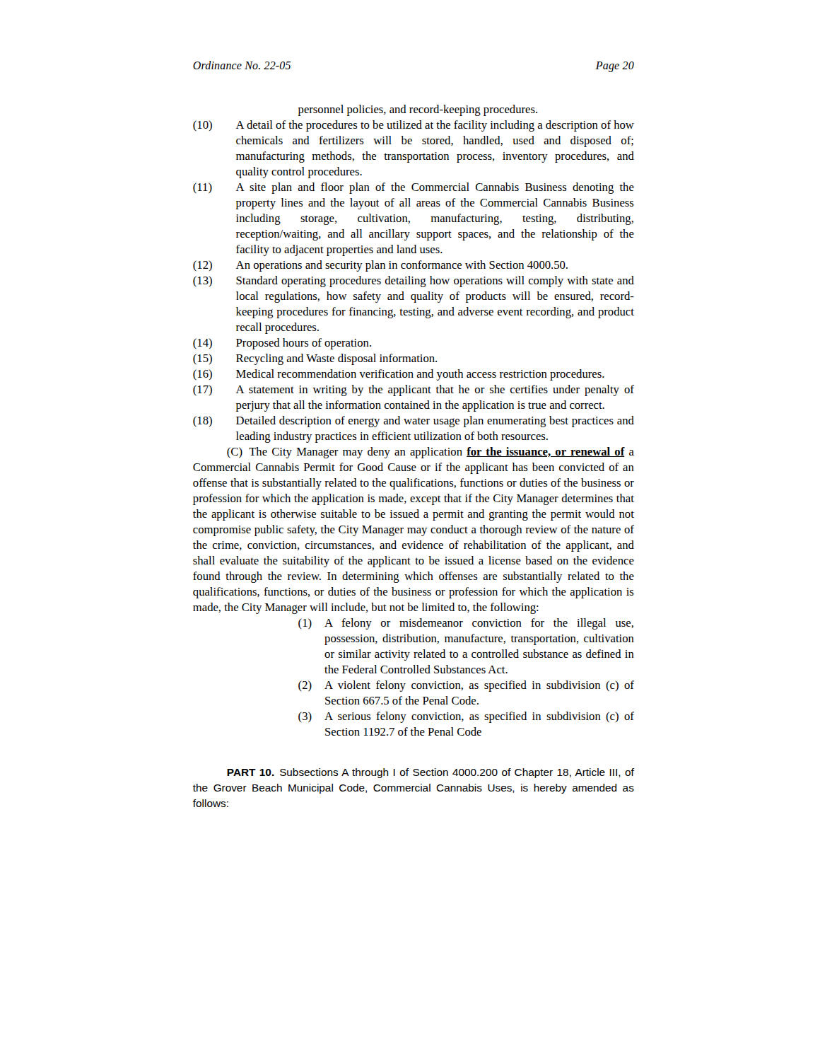Ordinance No. 22-05 Page 20
personnel policies, and record-keeping procedures.
(10) A detail of the procedures to be utilized at the facility including a description of how chemicals and fertilizers will be stored, handled, used and disposed of; manufacturing methods, the transportation process, inventory procedures, and quality control procedures.
(11) A site plan and floor plan of the Commercial Cannabis Business denoting the property lines and the layout of all areas of the Commercial Cannabis Business including storage, cultivation, manufacturing, testing, distributing, reception/waiting, and all ancillary support spaces, and the relationship of the facility to adjacent properties and land uses.
(12) An operations and security plan in conformance with Section 4000.50.
(13) Standard operating procedures detailing how operations will comply with state and local regulations, how safety and quality of products will be ensured, record-keeping procedures for financing, testing, and adverse event recording, and product recall procedures.
(14) Proposed hours of operation.
(15) Recycling and Waste disposal information.
(16) Medical recommendation verification and youth access restriction procedures.
(17) A statement in writing by the applicant that he or she certifies under penalty of perjury that all the information contained in the application is true and correct.
(18) Detailed description of energy and water usage plan enumerating best practices and leading industry practices in efficient utilization of both resources.
(C) The City Manager may deny an application for the issuance, or renewal of a Commercial Cannabis Permit for Good Cause or if the applicant has been convicted of an offense that is substantially related to the qualifications, functions or duties of the business or profession for which the application is made, except that if the City Manager determines that the applicant is otherwise suitable to be issued a permit and granting the permit would not compromise public safety, the City Manager may conduct a thorough review of the nature of the crime, conviction, circumstances, and evidence of rehabilitation of the applicant, and shall evaluate the suitability of the applicant to be issued a license based on the evidence found through the review. In determining which offenses are substantially related to the qualifications, functions, or duties of the business or profession for which the application is made, the City Manager will include, but not be limited to, the following:
(1) A felony or misdemeanor conviction for the illegal use, possession, distribution, manufacture, transportation, cultivation or similar activity related to a controlled substance as defined in the Federal Controlled Substances Act.
(2) A violent felony conviction, as specified in subdivision (c) of Section 667.5 of the Penal Code.
(3) A serious felony conviction, as specified in subdivision (c) of Section 1192.7 of the Penal Code
PART 10. Subsections A through I of Section 4000.200 of Chapter 18, Article III, of the Grover Beach Municipal Code, Commercial Cannabis Uses, is hereby amended as follows: